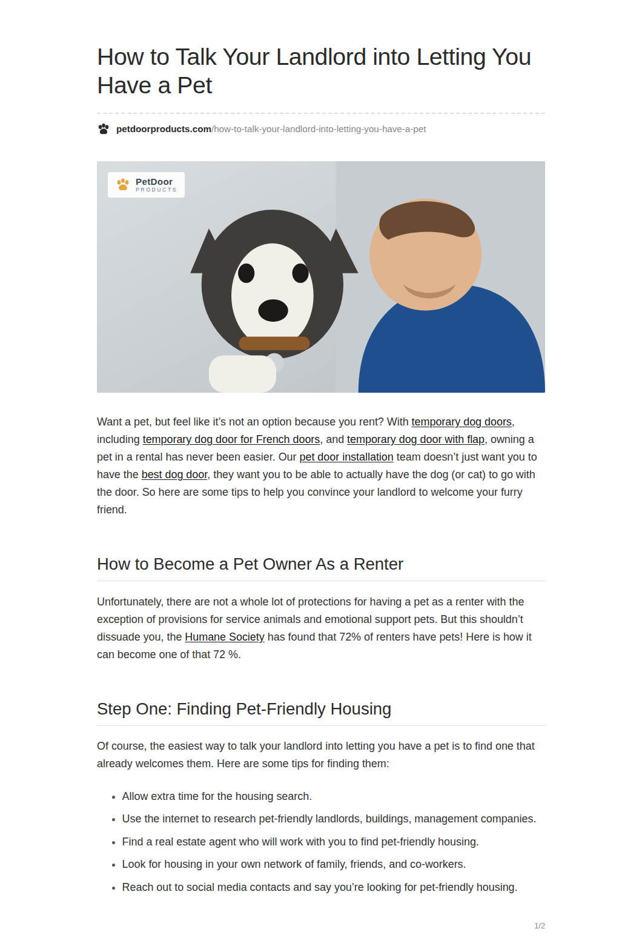How to Talk Your Landlord into Letting You Have a Pet
petdoorproducts.com/how-to-talk-your-landlord-into-letting-you-have-a-pet
PetDoorPRODUCTS
Want a pet, but feel like it’s not an option because you rent? With temporary dog doors, including temporary dog door for French doors, and temporary dog door with flap, owning a pet in a rental has never been easier. Our pet door installation team doesn’t just want you to have the best dog door, they want you to be able to actually have the dog (or cat) to go with the door. So here are some tips to help you convince your landlord to welcome your furry friend.
How to Become a Pet Owner As a Renter
Unfortunately, there are not a whole lot of protections for having a pet as a renter with the exception of provisions for service animals and emotional support pets. But this shouldn’t dissuade you, the Humane Society has found that 72% of renters have pets! Here is how it can become one of that 72 %.
Step One: Finding Pet-Friendly Housing
Of course, the easiest way to talk your landlord into letting you have a pet is to find one that already welcomes them. Here are some tips for finding them:
Allow extra time for the housing search.
Use the internet to research pet-friendly landlords, buildings, management companies.
Find a real estate agent who will work with you to find pet-friendly housing.
Look for housing in your own network of family, friends, and co-workers.
Reach out to social media contacts and say you’re looking for pet-friendly housing.
1/2